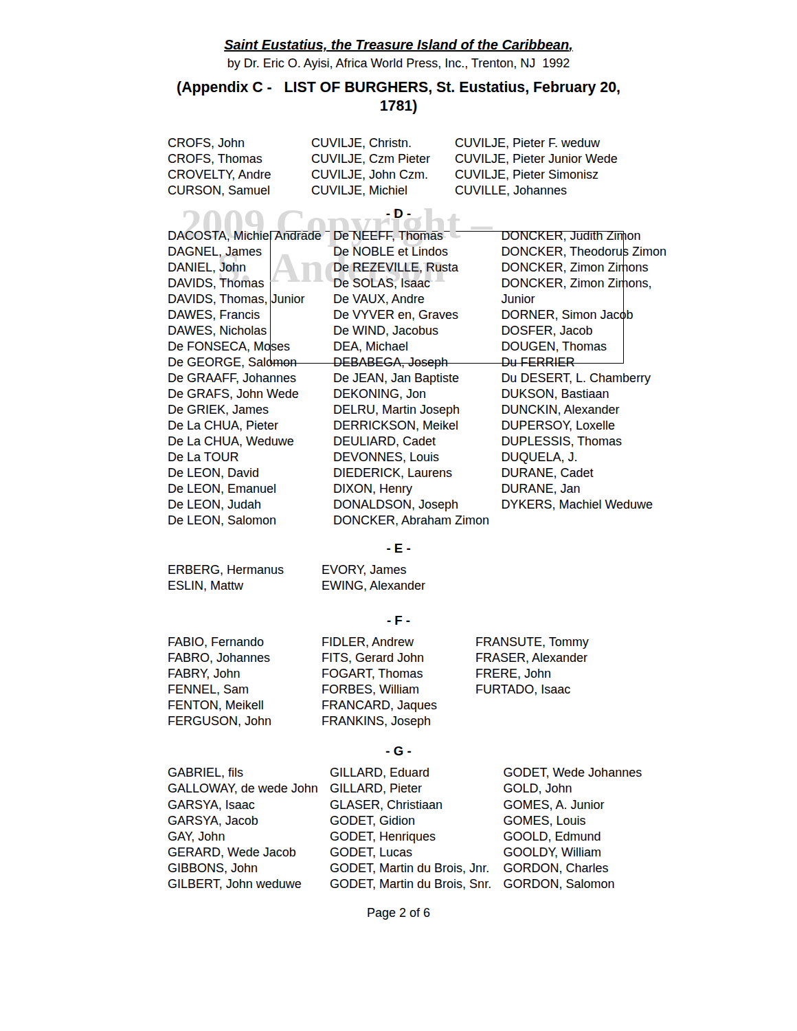Saint Eustatius, the Treasure Island of the Caribbean, by Dr. Eric O. Ayisi, Africa World Press, Inc., Trenton, NJ 1992 (Appendix C - LIST OF BURGHERS, St. Eustatius, February 20, 1781)
2009 Copyright – S. Anderson
CROFS, John
CROFS, Thomas
CROVELTY, Andre
CURSON, Samuel
CUVILJE, Christn.
CUVILJE, Czm Pieter
CUVILJE, John Czm.
CUVILJE, Michiel
CUVILJE, Pieter F. weduw
CUVILJE, Pieter Junior Wede
CUVILJE, Pieter Simonisz
CUVILLE, Johannes
- D -
DACOSTA, Michiel Andrade
DAGNEL, James
DANIEL, John
DAVIDS, Thomas
DAVIDS, Thomas, Junior
DAWES, Francis
DAWES, Nicholas
De FONSECA, Moses
De GEORGE, Salomon
De GRAAFF, Johannes
De GRAFS, John Wede
De GRIEK, James
De La CHUA, Pieter
De La CHUA, Weduwe
De La TOUR
De LEON, David
De LEON, Emanuel
De LEON, Judah
De LEON, Salomon
De NEEFF, Thomas
De NOBLE et Lindos
De REZEVILLE, Rusta
De SOLAS, Isaac
De VAUX, Andre
De VYVER en, Graves
De WIND, Jacobus
DEA, Michael
DEBABEGA, Joseph
De JEAN, Jan Baptiste
DEKONING, Jon
DELRU, Martin Joseph
DERRICKSON, Meikel
DEULIARD, Cadet
DEVONNES, Louis
DIEDERICK, Laurens
DIXON, Henry
DONALDSON, Joseph
DONCKER, Abraham Zimon
DONCKER, Judith Zimon
DONCKER, Theodorus Zimon
DONCKER, Zimon Zimons
DONCKER, Zimon Zimons,
Junior
DORNER, Simon Jacob
DOSFER, Jacob
DOUGEN, Thomas
Du FERRIER
Du DESERT, L. Chamberry
DUKSON, Bastiaan
DUNCKIN, Alexander
DUPERSOY, Loxelle
DUPLESSIS, Thomas
DUQUELA, J.
DURANE, Cadet
DURANE, Jan
DYKERS, Machiel Weduwe
- E -
ERBERG, Hermanus
ESLIN, Mattw
EVORY, James
EWING, Alexander
- F -
FABIO, Fernando
FABRO, Johannes
FABRY, John
FENNEL, Sam
FENTON, Meikell
FERGUSON, John
FIDLER, Andrew
FITS, Gerard John
FOGART, Thomas
FORBES, William
FRANCARD, Jaques
FRANKINS, Joseph
FRANSUTE, Tommy
FRASER, Alexander
FRERE, John
FURTADO, Isaac
- G -
GABRIEL, fils
GALLOWAY, de wede John
GARSYA, Isaac
GARSYA, Jacob
GAY, John
GERARD, Wede Jacob
GIBBONS, John
GILBERT, John weduwe
GILLARD, Eduard
GILLARD, Pieter
GLASER, Christiaan
GODET, Gidion
GODET, Henriques
GODET, Lucas
GODET, Martin du Brois, Jnr.
GODET, Martin du Brois, Snr.
GODET, Wede Johannes
GOLD, John
GOMES, A. Junior
GOMES, Louis
GOOLD, Edmund
GOOLDY, William
GORDON, Charles
GORDON, Salomon
Page 2 of 6